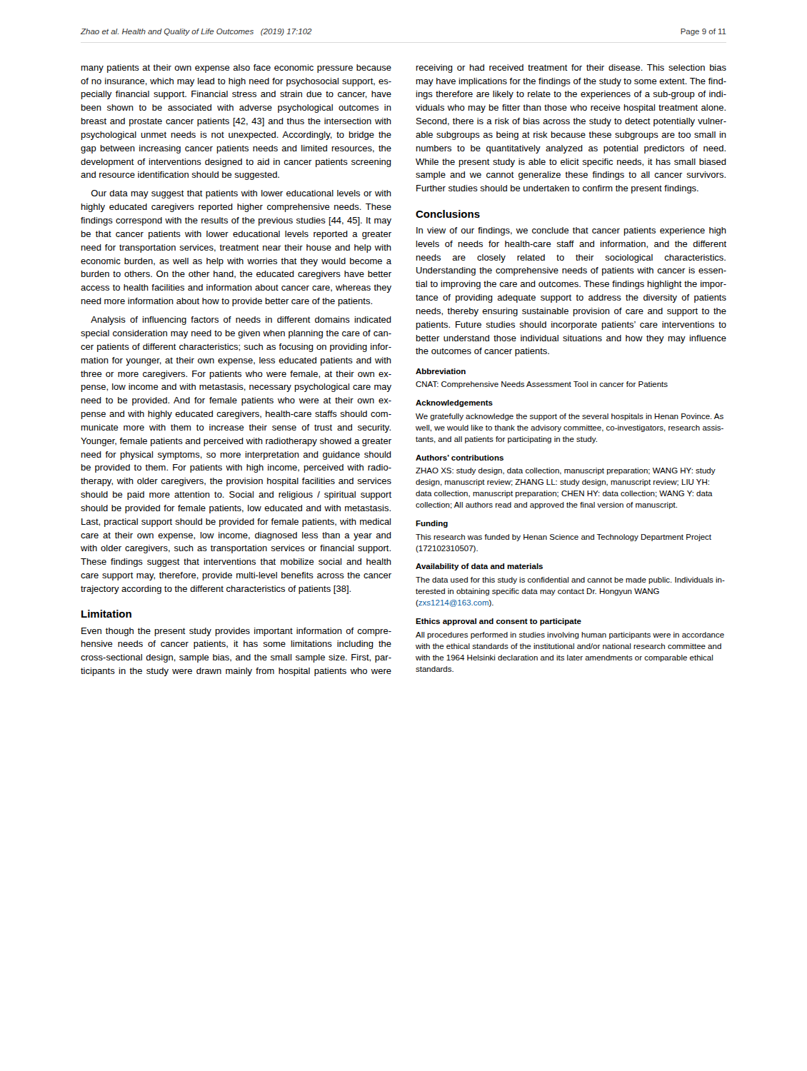Zhao et al. Health and Quality of Life Outcomes (2019) 17:102
Page 9 of 11
many patients at their own expense also face economic pressure because of no insurance, which may lead to high need for psychosocial support, especially financial support. Financial stress and strain due to cancer, have been shown to be associated with adverse psychological outcomes in breast and prostate cancer patients [42, 43] and thus the intersection with psychological unmet needs is not unexpected. Accordingly, to bridge the gap between increasing cancer patients needs and limited resources, the development of interventions designed to aid in cancer patients screening and resource identification should be suggested.
Our data may suggest that patients with lower educational levels or with highly educated caregivers reported higher comprehensive needs. These findings correspond with the results of the previous studies [44, 45]. It may be that cancer patients with lower educational levels reported a greater need for transportation services, treatment near their house and help with economic burden, as well as help with worries that they would become a burden to others. On the other hand, the educated caregivers have better access to health facilities and information about cancer care, whereas they need more information about how to provide better care of the patients.
Analysis of influencing factors of needs in different domains indicated special consideration may need to be given when planning the care of cancer patients of different characteristics; such as focusing on providing information for younger, at their own expense, less educated patients and with three or more caregivers. For patients who were female, at their own expense, low income and with metastasis, necessary psychological care may need to be provided. And for female patients who were at their own expense and with highly educated caregivers, health-care staffs should communicate more with them to increase their sense of trust and security. Younger, female patients and perceived with radiotherapy showed a greater need for physical symptoms, so more interpretation and guidance should be provided to them. For patients with high income, perceived with radiotherapy, with older caregivers, the provision hospital facilities and services should be paid more attention to. Social and religious / spiritual support should be provided for female patients, low educated and with metastasis. Last, practical support should be provided for female patients, with medical care at their own expense, low income, diagnosed less than a year and with older caregivers, such as transportation services or financial support. These findings suggest that interventions that mobilize social and health care support may, therefore, provide multi-level benefits across the cancer trajectory according to the different characteristics of patients [38].
Limitation
Even though the present study provides important information of comprehensive needs of cancer patients, it has some limitations including the cross-sectional design, sample bias, and the small sample size. First, participants in the study were drawn mainly from hospital patients who were receiving or had received treatment for their disease. This selection bias may have implications for the findings of the study to some extent. The findings therefore are likely to relate to the experiences of a sub-group of individuals who may be fitter than those who receive hospital treatment alone. Second, there is a risk of bias across the study to detect potentially vulnerable subgroups as being at risk because these subgroups are too small in numbers to be quantitatively analyzed as potential predictors of need. While the present study is able to elicit specific needs, it has small biased sample and we cannot generalize these findings to all cancer survivors. Further studies should be undertaken to confirm the present findings.
Conclusions
In view of our findings, we conclude that cancer patients experience high levels of needs for health-care staff and information, and the different needs are closely related to their sociological characteristics. Understanding the comprehensive needs of patients with cancer is essential to improving the care and outcomes. These findings highlight the importance of providing adequate support to address the diversity of patients needs, thereby ensuring sustainable provision of care and support to the patients. Future studies should incorporate patients’ care interventions to better understand those individual situations and how they may influence the outcomes of cancer patients.
Abbreviation
CNAT: Comprehensive Needs Assessment Tool in cancer for Patients
Acknowledgements
We gratefully acknowledge the support of the several hospitals in Henan Povince. As well, we would like to thank the advisory committee, co-investigators, research assistants, and all patients for participating in the study.
Authors’ contributions
ZHAO XS: study design, data collection, manuscript preparation; WANG HY: study design, manuscript review; ZHANG LL: study design, manuscript review; LIU YH: data collection, manuscript preparation; CHEN HY: data collection; WANG Y: data collection; All authors read and approved the final version of manuscript.
Funding
This research was funded by Henan Science and Technology Department Project (172102310507).
Availability of data and materials
The data used for this study is confidential and cannot be made public. Individuals interested in obtaining specific data may contact Dr. Hongyun WANG (zxs1214@163.com).
Ethics approval and consent to participate
All procedures performed in studies involving human participants were in accordance with the ethical standards of the institutional and/or national research committee and with the 1964 Helsinki declaration and its later amendments or comparable ethical standards.